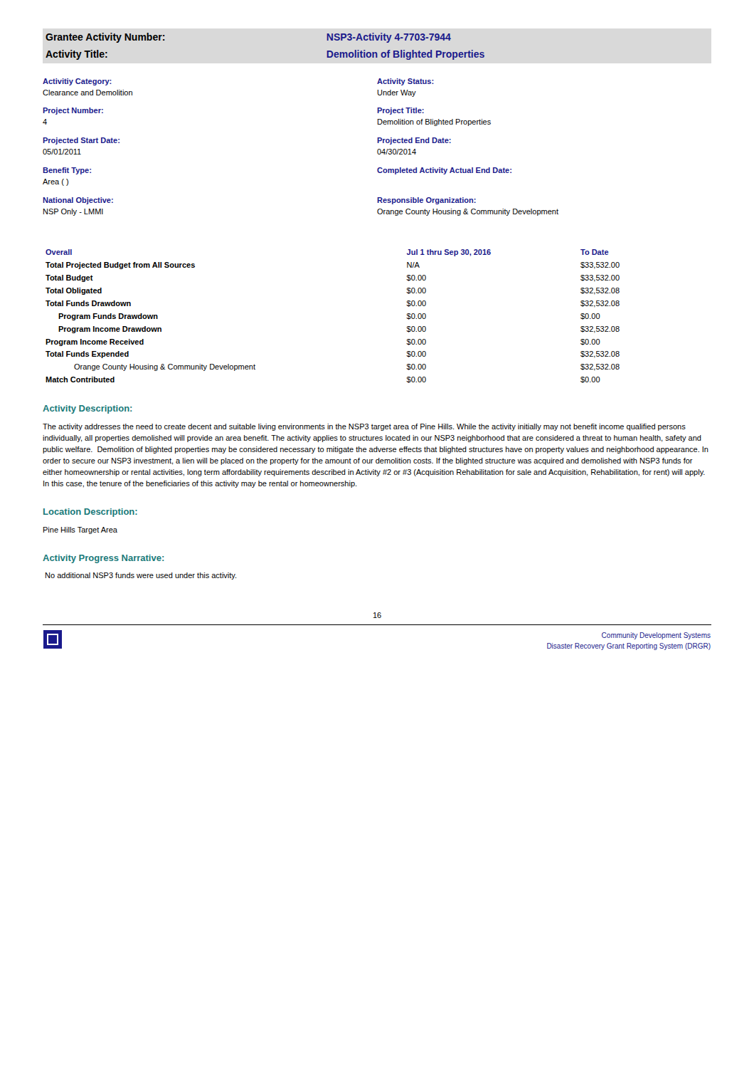| Grantee Activity Number: | NSP3-Activity 4-7703-7944 |
| Activity Title: | Demolition of Blighted Properties |
| Activitiy Category: Clearance and Demolition | Activity Status: Under Way |
| Project Number: 4 | Project Title: Demolition of Blighted Properties |
| Projected Start Date: 05/01/2011 | Projected End Date: 04/30/2014 |
| Benefit Type: Area ( ) | Completed Activity Actual End Date: |
| National Objective: NSP Only - LMMI | Responsible Organization: Orange County Housing & Community Development |
| Overall | Jul 1 thru Sep 30, 2016 | To Date |
| --- | --- | --- |
| Total Projected Budget from All Sources | N/A | $33,532.00 |
| Total Budget | $0.00 | $33,532.00 |
| Total Obligated | $0.00 | $32,532.08 |
| Total Funds Drawdown | $0.00 | $32,532.08 |
| Program Funds Drawdown | $0.00 | $0.00 |
| Program Income Drawdown | $0.00 | $32,532.08 |
| Program Income Received | $0.00 | $0.00 |
| Total Funds Expended | $0.00 | $32,532.08 |
| Orange County Housing & Community Development | $0.00 | $32,532.08 |
| Match Contributed | $0.00 | $0.00 |
Activity Description:
The activity addresses the need to create decent and suitable living environments in the NSP3 target area of Pine Hills. While the activity initially may not benefit income qualified persons individually, all properties demolished will provide an area benefit. The activity applies to structures located in our NSP3 neighborhood that are considered a threat to human health, safety and public welfare. Demolition of blighted properties may be considered necessary to mitigate the adverse effects that blighted structures have on property values and neighborhood appearance. In order to secure our NSP3 investment, a lien will be placed on the property for the amount of our demolition costs. If the blighted structure was acquired and demolished with NSP3 funds for either homeownership or rental activities, long term affordability requirements described in Activity #2 or #3 (Acquisition Rehabilitation for sale and Acquisition, Rehabilitation, for rent) will apply. In this case, the tenure of the beneficiaries of this activity may be rental or homeownership.
Location Description:
Pine Hills Target Area
Activity Progress Narrative:
No additional NSP3 funds were used under this activity.
16
| | Community Development Systems Disaster Recovery Grant Reporting System (DRGR) |